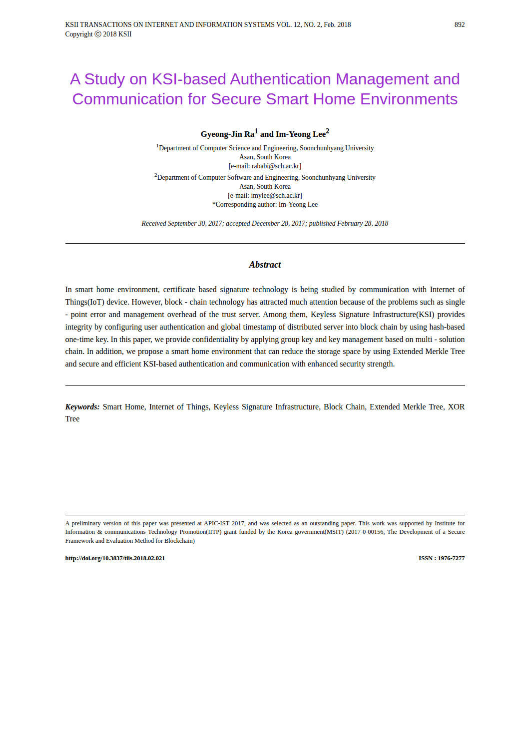892 KSII TRANSACTIONS ON INTERNET AND INFORMATION SYSTEMS VOL. 12, NO. 2, Feb. 2018
Copyright ⓒ 2018 KSII
A Study on KSI-based Authentication Management and Communication for Secure Smart Home Environments
Gyeong-Jin Ra1 and Im-Yeong Lee2
1Department of Computer Science and Engineering, Soonchunhyang University
Asan, South Korea
[e-mail: rababi@sch.ac.kr]
2Department of Computer Software and Engineering, Soonchunhyang University
Asan, South Korea
[e-mail: imylee@sch.ac.kr]
*Corresponding author: Im-Yeong Lee
Received September 30, 2017; accepted December 28, 2017; published February 28, 2018
Abstract
In smart home environment, certificate based signature technology is being studied by communication with Internet of Things(IoT) device. However, block - chain technology has attracted much attention because of the problems such as single - point error and management overhead of the trust server. Among them, Keyless Signature Infrastructure(KSI) provides integrity by configuring user authentication and global timestamp of distributed server into block chain by using hash-based one-time key. In this paper, we provide confidentiality by applying group key and key management based on multi - solution chain. In addition, we propose a smart home environment that can reduce the storage space by using Extended Merkle Tree and secure and efficient KSI-based authentication and communication with enhanced security strength.
Keywords: Smart Home, Internet of Things, Keyless Signature Infrastructure, Block Chain, Extended Merkle Tree, XOR Tree
A preliminary version of this paper was presented at APIC-IST 2017, and was selected as an outstanding paper. This work was supported by Institute for Information & communications Technology Promotion(IITP) grant funded by the Korea government(MSIT) (2017-0-00156, The Development of a Secure Framework and Evaluation Method for Blockchain)
http://doi.org/10.3837/tiis.2018.02.021 ISSN : 1976-7277